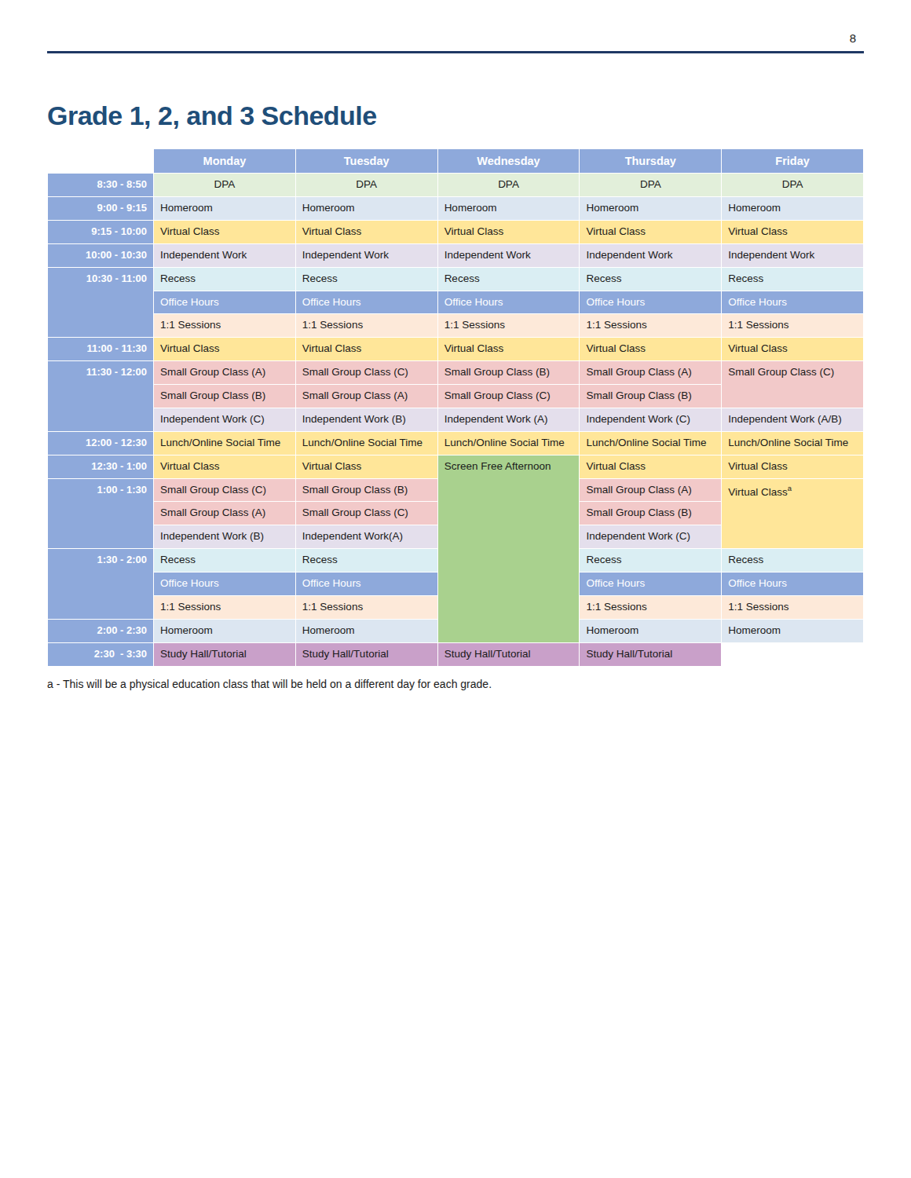8
Grade 1, 2, and 3 Schedule
| | Monday | Tuesday | Wednesday | Thursday | Friday |
| --- | --- | --- | --- | --- | --- |
| 8:30 - 8:50 | DPA | DPA | DPA | DPA | DPA |
| 9:00 - 9:15 | Homeroom | Homeroom | Homeroom | Homeroom | Homeroom |
| 9:15 - 10:00 | Virtual Class | Virtual Class | Virtual Class | Virtual Class | Virtual Class |
| 10:00 - 10:30 | Independent Work | Independent Work | Independent Work | Independent Work | Independent Work |
| 10:30 - 11:00 | Recess | Recess | Recess | Recess | Recess |
| Office Hours | Office Hours | Office Hours | Office Hours | Office Hours |
| 1:1 Sessions | 1:1 Sessions | 1:1 Sessions | 1:1 Sessions | 1:1 Sessions |
| 11:00 - 11:30 | Virtual Class | Virtual Class | Virtual Class | Virtual Class | Virtual Class |
| 11:30 - 12:00 | Small Group Class (A) | Small Group Class (C) | Small Group Class (B) | Small Group Class (A) | Small Group Class (C) |
| Small Group Class (B) | Small Group Class (A) | Small Group Class (C) | Small Group Class (B) |
| Independent Work (C) | Independent Work (B) | Independent Work (A) | Independent Work (C) | Independent Work (A/B) |
| 12:00 - 12:30 | Lunch/Online Social Time | Lunch/Online Social Time | Lunch/Online Social Time | Lunch/Online Social Time | Lunch/Online Social Time |
| 12:30 - 1:00 | Virtual Class | Virtual Class | Screen Free Afternoon | Virtual Class | Virtual Class |
| 1:00 - 1:30 | Small Group Class (C) | Small Group Class (B) | Small Group Class (A) | Virtual Class a |
| Small Group Class (A) | Small Group Class (C) | Small Group Class (B) |
| Independent Work (B) | Independent Work(A) | Independent Work (C) |
| 1:30 - 2:00 | Recess | Recess | Recess | Recess |
| Office Hours | Office Hours | Office Hours | Office Hours |
| 1:1 Sessions | 1:1 Sessions | 1:1 Sessions | 1:1 Sessions |
| 2:00 - 2:30 | Homeroom | Homeroom | Homeroom | Homeroom |
| 2:30 - 3:30 | Study Hall/Tutorial | Study Hall/Tutorial | Study Hall/Tutorial | Study Hall/Tutorial |
a - This will be a physical education class that will be held on a different day for each grade.